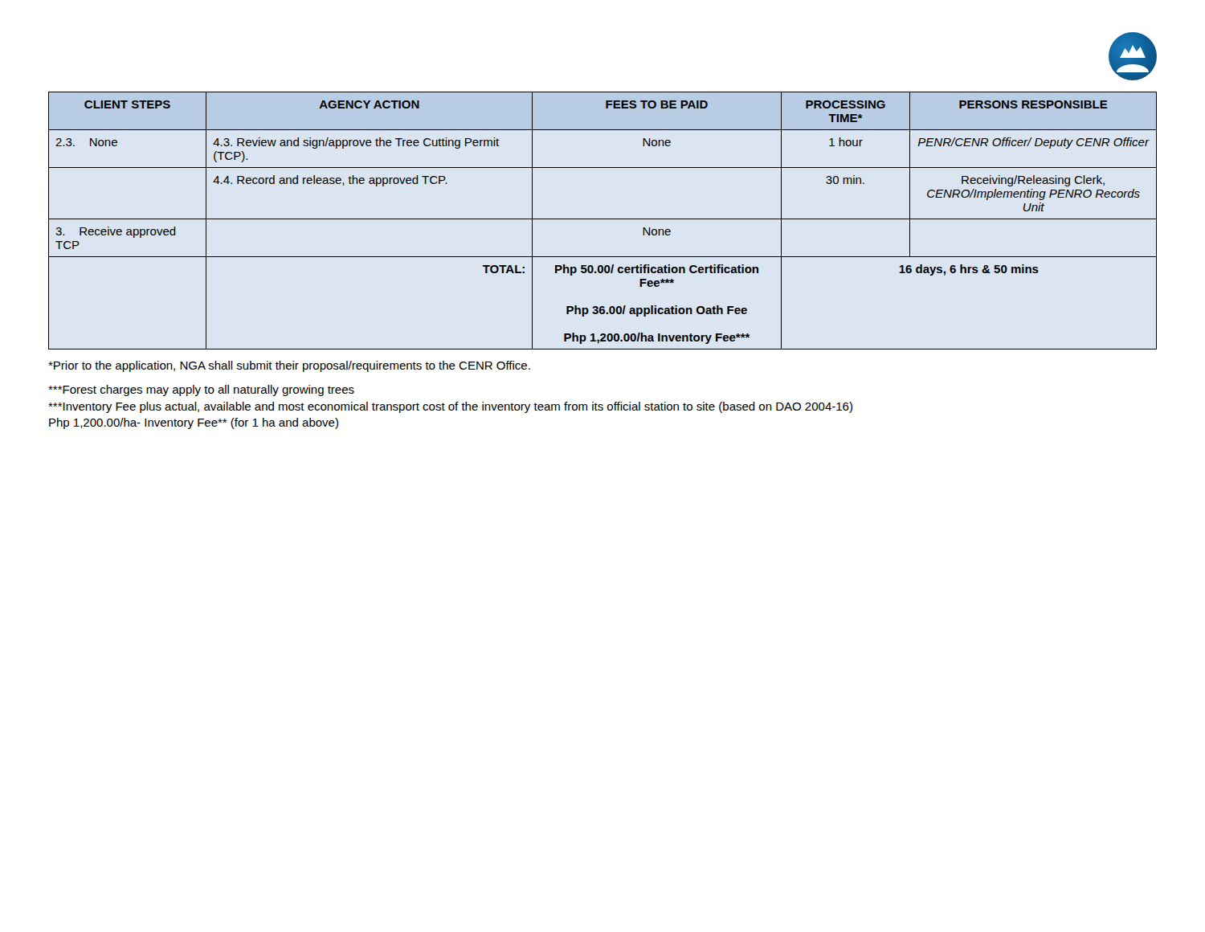| CLIENT STEPS | AGENCY ACTION | FEES TO BE PAID | PROCESSING TIME* | PERSONS RESPONSIBLE |
| --- | --- | --- | --- | --- |
| 2.3. None | 4.3. Review and sign/approve the Tree Cutting Permit (TCP). | None | 1 hour | PENR/CENR Officer/ Deputy CENR Officer |
| | 4.4. Record and release, the approved TCP. | | 30 min. | Receiving/Releasing Clerk, CENRO/Implementing PENRO Records Unit |
| 3. Receive approved TCP | | None | | |
| | TOTAL: | Php 50.00/ certification Certification Fee*** Php 36.00/ application Oath Fee Php 1,200.00/ha Inventory Fee*** | 16 days, 6 hrs & 50 mins |
*Prior to the application, NGA shall submit their proposal/requirements to the CENR Office.
***Forest charges may apply to all naturally growing trees
***Inventory Fee plus actual, available and most economical transport cost of the inventory team from its official station to site (based on DAO 2004-16)
Php 1,200.00/ha- Inventory Fee** (for 1 ha and above)